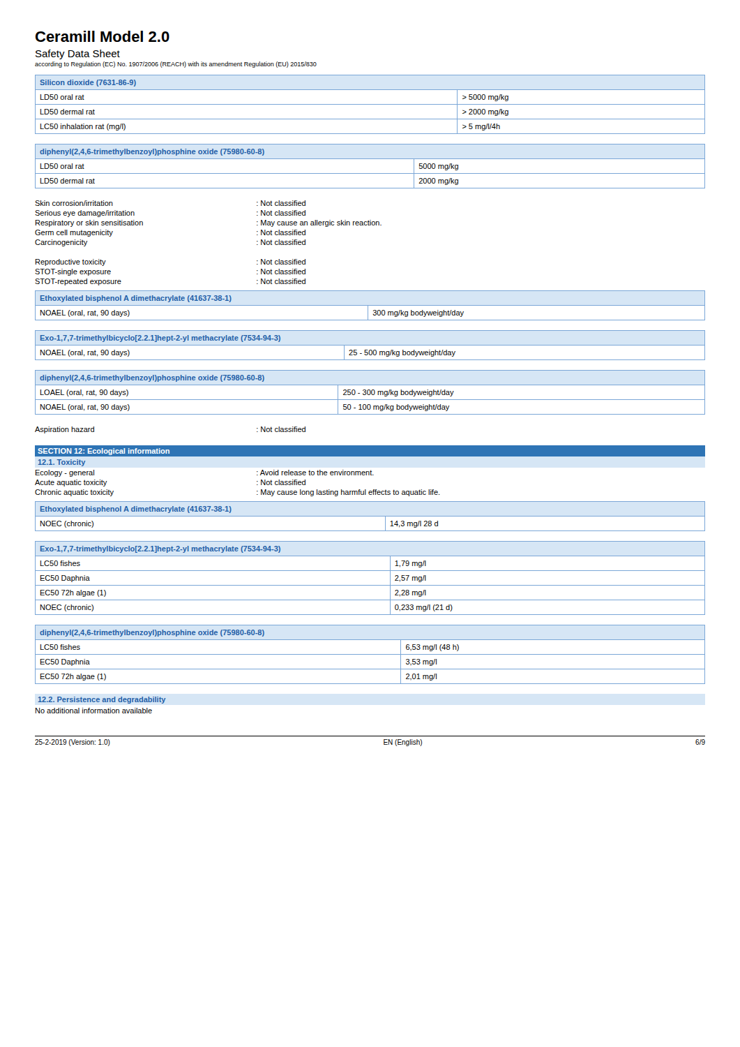Ceramill Model 2.0
Safety Data Sheet
according to Regulation (EC) No. 1907/2006 (REACH) with its amendment Regulation (EU) 2015/830
| Silicon dioxide (7631-86-9) |
| --- |
| LD50 oral rat | > 5000 mg/kg |
| LD50 dermal rat | > 2000 mg/kg |
| LC50 inhalation rat (mg/l) | > 5 mg/l/4h |
| diphenyl(2,4,6-trimethylbenzoyl)phosphine oxide (75980-60-8) |
| --- |
| LD50 oral rat | 5000 mg/kg |
| LD50 dermal rat | 2000 mg/kg |
| Skin corrosion/irritation | : Not classified |
| Serious eye damage/irritation | : Not classified |
| Respiratory or skin sensitisation | : May cause an allergic skin reaction. |
| Germ cell mutagenicity | : Not classified |
| Carcinogenicity | : Not classified |
| Reproductive toxicity | : Not classified |
| STOT-single exposure | : Not classified |
| STOT-repeated exposure | : Not classified |
| Ethoxylated bisphenol A dimethacrylate (41637-38-1) |
| --- |
| NOAEL (oral, rat, 90 days) | 300 mg/kg bodyweight/day |
| Exo-1,7,7-trimethylbicyclo[2.2.1]hept-2-yl methacrylate (7534-94-3) |
| --- |
| NOAEL (oral, rat, 90 days) | 25 - 500 mg/kg bodyweight/day |
| diphenyl(2,4,6-trimethylbenzoyl)phosphine oxide (75980-60-8) |
| --- |
| LOAEL (oral, rat, 90 days) | 250 - 300 mg/kg bodyweight/day |
| NOAEL (oral, rat, 90 days) | 50 - 100 mg/kg bodyweight/day |
| Aspiration hazard | : Not classified |
SECTION 12: Ecological information
12.1. Toxicity
| Ecology - general | : Avoid release to the environment. |
| Acute aquatic toxicity | : Not classified |
| Chronic aquatic toxicity | : May cause long lasting harmful effects to aquatic life. |
| Ethoxylated bisphenol A dimethacrylate (41637-38-1) |
| --- |
| NOEC (chronic) | 14,3 mg/l 28 d |
| Exo-1,7,7-trimethylbicyclo[2.2.1]hept-2-yl methacrylate (7534-94-3) |
| --- |
| LC50 fishes | 1,79 mg/l |
| EC50 Daphnia | 2,57 mg/l |
| EC50 72h algae (1) | 2,28 mg/l |
| NOEC (chronic) | 0,233 mg/l (21 d) |
| diphenyl(2,4,6-trimethylbenzoyl)phosphine oxide (75980-60-8) |
| --- |
| LC50 fishes | 6,53 mg/l (48 h) |
| EC50 Daphnia | 3,53 mg/l |
| EC50 72h algae (1) | 2,01 mg/l |
12.2. Persistence and degradability
No additional information available
25-2-2019 (Version: 1.0) EN (English) 6/9